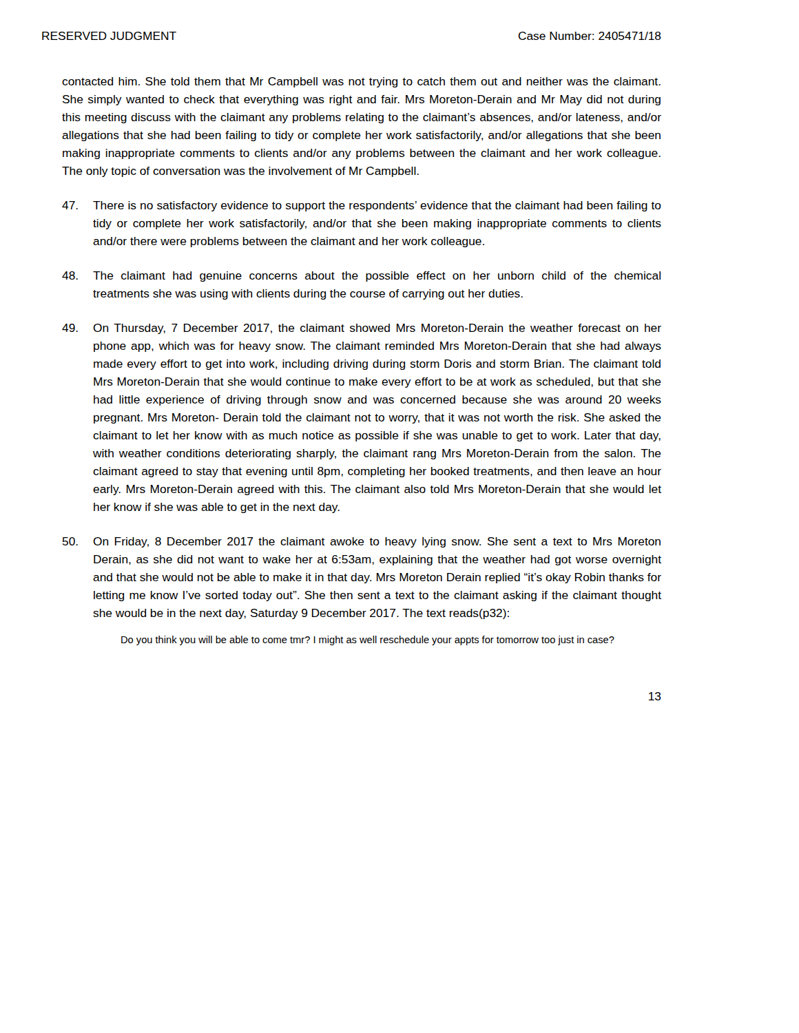RESERVED JUDGMENT
Case Number: 2405471/18
contacted him. She told them that Mr Campbell was not trying to catch them out and neither was the claimant. She simply wanted to check that everything was right and fair. Mrs Moreton-Derain and Mr May did not during this meeting discuss with the claimant any problems relating to the claimant’s absences, and/or lateness, and/or allegations that she had been failing to tidy or complete her work satisfactorily, and/or allegations that she been making inappropriate comments to clients and/or any problems between the claimant and her work colleague. The only topic of conversation was the involvement of Mr Campbell.
47. There is no satisfactory evidence to support the respondents’ evidence that the claimant had been failing to tidy or complete her work satisfactorily, and/or that she been making inappropriate comments to clients and/or there were problems between the claimant and her work colleague.
48. The claimant had genuine concerns about the possible effect on her unborn child of the chemical treatments she was using with clients during the course of carrying out her duties.
49. On Thursday, 7 December 2017, the claimant showed Mrs Moreton-Derain the weather forecast on her phone app, which was for heavy snow. The claimant reminded Mrs Moreton-Derain that she had always made every effort to get into work, including driving during storm Doris and storm Brian. The claimant told Mrs Moreton-Derain that she would continue to make every effort to be at work as scheduled, but that she had little experience of driving through snow and was concerned because she was around 20 weeks pregnant. Mrs Moreton- Derain told the claimant not to worry, that it was not worth the risk. She asked the claimant to let her know with as much notice as possible if she was unable to get to work. Later that day, with weather conditions deteriorating sharply, the claimant rang Mrs Moreton-Derain from the salon. The claimant agreed to stay that evening until 8pm, completing her booked treatments, and then leave an hour early. Mrs Moreton-Derain agreed with this. The claimant also told Mrs Moreton-Derain that she would let her know if she was able to get in the next day.
50. On Friday, 8 December 2017 the claimant awoke to heavy lying snow. She sent a text to Mrs Moreton Derain, as she did not want to wake her at 6:53am, explaining that the weather had got worse overnight and that she would not be able to make it in that day. Mrs Moreton Derain replied “it’s okay Robin thanks for letting me know I’ve sorted today out”. She then sent a text to the claimant asking if the claimant thought she would be in the next day, Saturday 9 December 2017. The text reads(p32):
Do you think you will be able to come tmr? I might as well reschedule your appts for tomorrow too just in case?
13